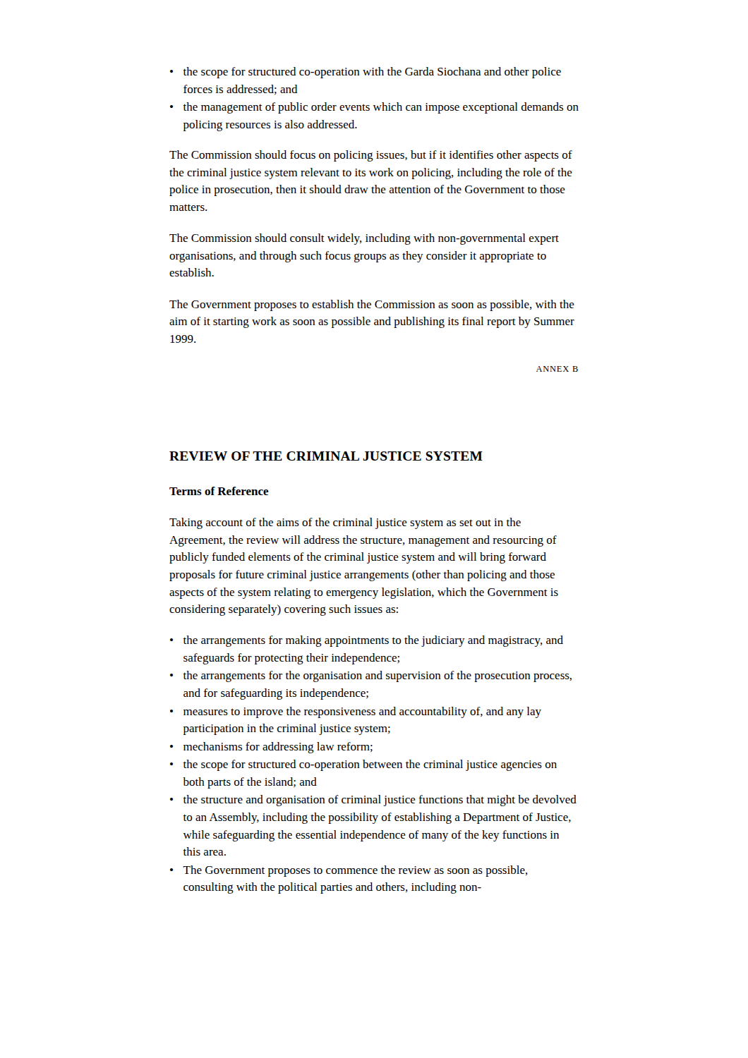the scope for structured co-operation with the Garda Siochana and other police forces is addressed; and
the management of public order events which can impose exceptional demands on policing resources is also addressed.
The Commission should focus on policing issues, but if it identifies other aspects of the criminal justice system relevant to its work on policing, including the role of the police in prosecution, then it should draw the attention of the Government to those matters.
The Commission should consult widely, including with non-governmental expert organisations, and through such focus groups as they consider it appropriate to establish.
The Government proposes to establish the Commission as soon as possible, with the aim of it starting work as soon as possible and publishing its final report by Summer 1999.
ANNEX B
REVIEW OF THE CRIMINAL JUSTICE SYSTEM
Terms of Reference
Taking account of the aims of the criminal justice system as set out in the Agreement, the review will address the structure, management and resourcing of publicly funded elements of the criminal justice system and will bring forward proposals for future criminal justice arrangements (other than policing and those aspects of the system relating to emergency legislation, which the Government is considering separately) covering such issues as:
the arrangements for making appointments to the judiciary and magistracy, and safeguards for protecting their independence;
the arrangements for the organisation and supervision of the prosecution process, and for safeguarding its independence;
measures to improve the responsiveness and accountability of, and any lay participation in the criminal justice system;
mechanisms for addressing law reform;
the scope for structured co-operation between the criminal justice agencies on both parts of the island; and
the structure and organisation of criminal justice functions that might be devolved to an Assembly, including the possibility of establishing a Department of Justice, while safeguarding the essential independence of many of the key functions in this area.
The Government proposes to commence the review as soon as possible, consulting with the political parties and others, including non-